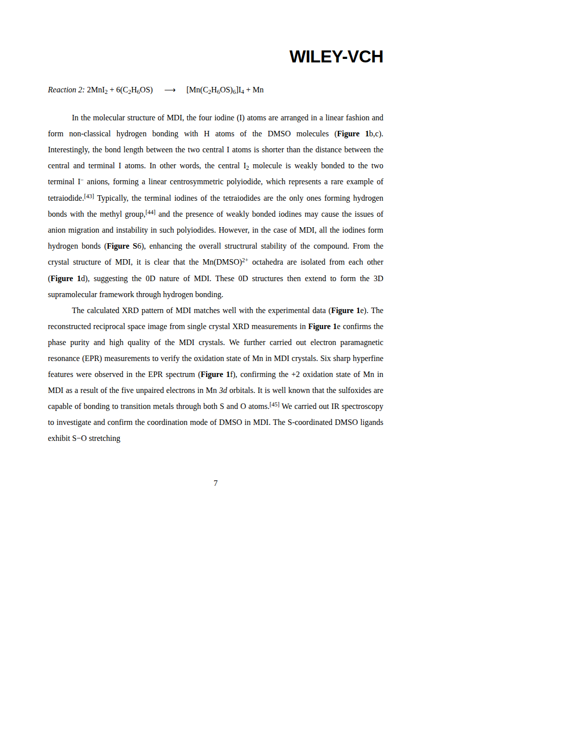WILEY-VCH
Reaction 2: 2MnI2 + 6(C2H6OS) ⟶ [Mn(C2H6OS)6]I4 + Mn
In the molecular structure of MDI, the four iodine (I) atoms are arranged in a linear fashion and form non-classical hydrogen bonding with H atoms of the DMSO molecules (Figure 1b,c). Interestingly, the bond length between the two central I atoms is shorter than the distance between the central and terminal I atoms. In other words, the central I2 molecule is weakly bonded to the two terminal I− anions, forming a linear centrosymmetric polyiodide, which represents a rare example of tetraiodide.[43] Typically, the terminal iodines of the tetraiodides are the only ones forming hydrogen bonds with the methyl group,[44] and the presence of weakly bonded iodines may cause the issues of anion migration and instability in such polyiodides. However, in the case of MDI, all the iodines form hydrogen bonds (Figure S6), enhancing the overall structrural stability of the compound. From the crystal structure of MDI, it is clear that the Mn(DMSO)2+ octahedra are isolated from each other (Figure 1d), suggesting the 0D nature of MDI. These 0D structures then extend to form the 3D supramolecular framework through hydrogen bonding.
The calculated XRD pattern of MDI matches well with the experimental data (Figure 1e). The reconstructed reciprocal space image from single crystal XRD measurements in Figure 1e confirms the phase purity and high quality of the MDI crystals. We further carried out electron paramagnetic resonance (EPR) measurements to verify the oxidation state of Mn in MDI crystals. Six sharp hyperfine features were observed in the EPR spectrum (Figure 1f), confirming the +2 oxidation state of Mn in MDI as a result of the five unpaired electrons in Mn 3d orbitals. It is well known that the sulfoxides are capable of bonding to transition metals through both S and O atoms.[45] We carried out IR spectroscopy to investigate and confirm the coordination mode of DMSO in MDI. The S-coordinated DMSO ligands exhibit S−O stretching
7